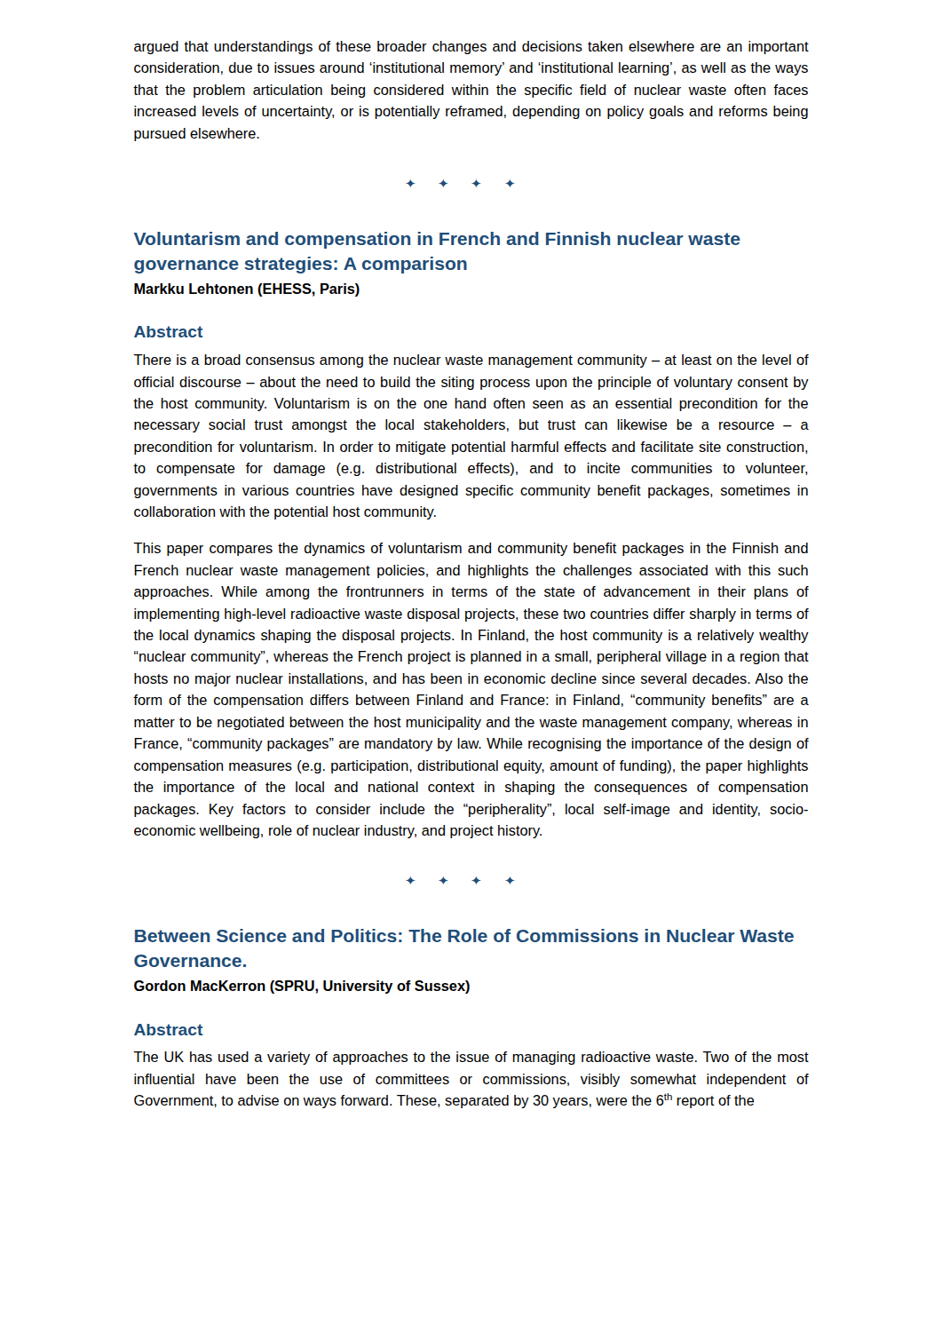argued that understandings of these broader changes and decisions taken elsewhere are an important consideration, due to issues around ‘institutional memory’ and ‘institutional learning’, as well as the ways that the problem articulation being considered within the specific field of nuclear waste often faces increased levels of uncertainty, or is potentially reframed, depending on policy goals and reforms being pursued elsewhere.
✦✦✦✦
Voluntarism and compensation in French and Finnish nuclear waste governance strategies: A comparison
Markku Lehtonen (EHESS, Paris)
Abstract
There is a broad consensus among the nuclear waste management community – at least on the level of official discourse – about the need to build the siting process upon the principle of voluntary consent by the host community. Voluntarism is on the one hand often seen as an essential precondition for the necessary social trust amongst the local stakeholders, but trust can likewise be a resource – a precondition for voluntarism. In order to mitigate potential harmful effects and facilitate site construction, to compensate for damage (e.g. distributional effects), and to incite communities to volunteer, governments in various countries have designed specific community benefit packages, sometimes in collaboration with the potential host community.
This paper compares the dynamics of voluntarism and community benefit packages in the Finnish and French nuclear waste management policies, and highlights the challenges associated with this such approaches. While among the frontrunners in terms of the state of advancement in their plans of implementing high-level radioactive waste disposal projects, these two countries differ sharply in terms of the local dynamics shaping the disposal projects. In Finland, the host community is a relatively wealthy “nuclear community”, whereas the French project is planned in a small, peripheral village in a region that hosts no major nuclear installations, and has been in economic decline since several decades. Also the form of the compensation differs between Finland and France: in Finland, “community benefits” are a matter to be negotiated between the host municipality and the waste management company, whereas in France, “community packages” are mandatory by law. While recognising the importance of the design of compensation measures (e.g. participation, distributional equity, amount of funding), the paper highlights the importance of the local and national context in shaping the consequences of compensation packages. Key factors to consider include the “peripherality”, local self-image and identity, socio-economic wellbeing, role of nuclear industry, and project history.
✦✦✦✦
Between Science and Politics: The Role of Commissions in Nuclear Waste Governance.
Gordon MacKerron (SPRU, University of Sussex)
Abstract
The UK has used a variety of approaches to the issue of managing radioactive waste. Two of the most influential have been the use of committees or commissions, visibly somewhat independent of Government, to advise on ways forward. These, separated by 30 years, were the 6th report of the